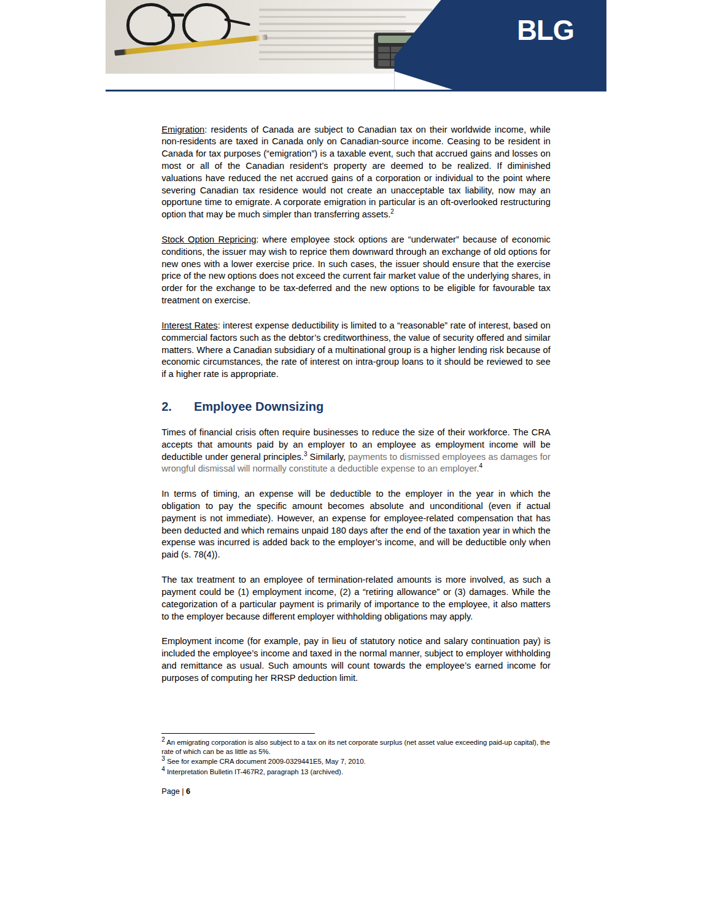BLG
Emigration: residents of Canada are subject to Canadian tax on their worldwide income, while non-residents are taxed in Canada only on Canadian-source income. Ceasing to be resident in Canada for tax purposes (“emigration”) is a taxable event, such that accrued gains and losses on most or all of the Canadian resident’s property are deemed to be realized. If diminished valuations have reduced the net accrued gains of a corporation or individual to the point where severing Canadian tax residence would not create an unacceptable tax liability, now may an opportune time to emigrate. A corporate emigration in particular is an oft-overlooked restructuring option that may be much simpler than transferring assets.2
Stock Option Repricing: where employee stock options are “underwater” because of economic conditions, the issuer may wish to reprice them downward through an exchange of old options for new ones with a lower exercise price. In such cases, the issuer should ensure that the exercise price of the new options does not exceed the current fair market value of the underlying shares, in order for the exchange to be tax-deferred and the new options to be eligible for favourable tax treatment on exercise.
Interest Rates: interest expense deductibility is limited to a “reasonable” rate of interest, based on commercial factors such as the debtor’s creditworthiness, the value of security offered and similar matters. Where a Canadian subsidiary of a multinational group is a higher lending risk because of economic circumstances, the rate of interest on intra-group loans to it should be reviewed to see if a higher rate is appropriate.
2. Employee Downsizing
Times of financial crisis often require businesses to reduce the size of their workforce. The CRA accepts that amounts paid by an employer to an employee as employment income will be deductible under general principles.3 Similarly, payments to dismissed employees as damages for wrongful dismissal will normally constitute a deductible expense to an employer.4
In terms of timing, an expense will be deductible to the employer in the year in which the obligation to pay the specific amount becomes absolute and unconditional (even if actual payment is not immediate). However, an expense for employee-related compensation that has been deducted and which remains unpaid 180 days after the end of the taxation year in which the expense was incurred is added back to the employer’s income, and will be deductible only when paid (s. 78(4)).
The tax treatment to an employee of termination-related amounts is more involved, as such a payment could be (1) employment income, (2) a “retiring allowance” or (3) damages. While the categorization of a particular payment is primarily of importance to the employee, it also matters to the employer because different employer withholding obligations may apply.
Employment income (for example, pay in lieu of statutory notice and salary continuation pay) is included the employee’s income and taxed in the normal manner, subject to employer withholding and remittance as usual. Such amounts will count towards the employee’s earned income for purposes of computing her RRSP deduction limit.
2 An emigrating corporation is also subject to a tax on its net corporate surplus (net asset value exceeding paid-up capital), the rate of which can be as little as 5%.
3 See for example CRA document 2009-0329441E5, May 7, 2010.
4 Interpretation Bulletin IT-467R2, paragraph 13 (archived).
Page | 6